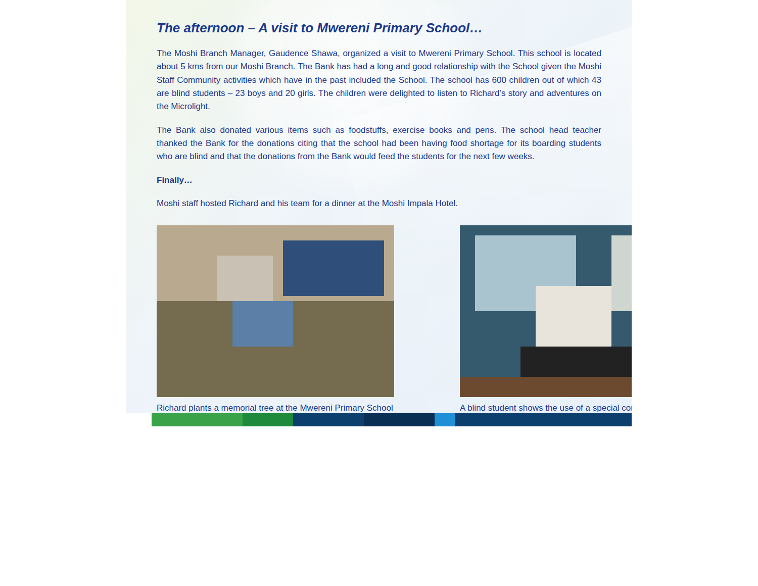The afternoon – A visit to Mwereni Primary School…
The Moshi Branch Manager, Gaudence Shawa, organized a visit to Mwereni Primary School. This school is located about 5 kms from our Moshi Branch. The Bank has had a long and good relationship with the School given the Moshi Staff Community activities which have in the past included the School. The school has 600 children out of which 43 are blind students – 23 boys and 20 girls. The children were delighted to listen to Richard’s story and adventures on the Microlight.
The Bank also donated various items such as foodstuffs, exercise books and pens. The school head teacher thanked the Bank for the donations citing that the school had been having food shortage for its boarding students who are blind and that the donations from the Bank would feed the students for the next few weeks.
Finally…
Moshi staff hosted Richard and his team for a dinner at the Moshi Impala Hotel.
Richard plants a memorial tree at the Mwereni Primary School
A blind student shows the use of a special computer for the Blind